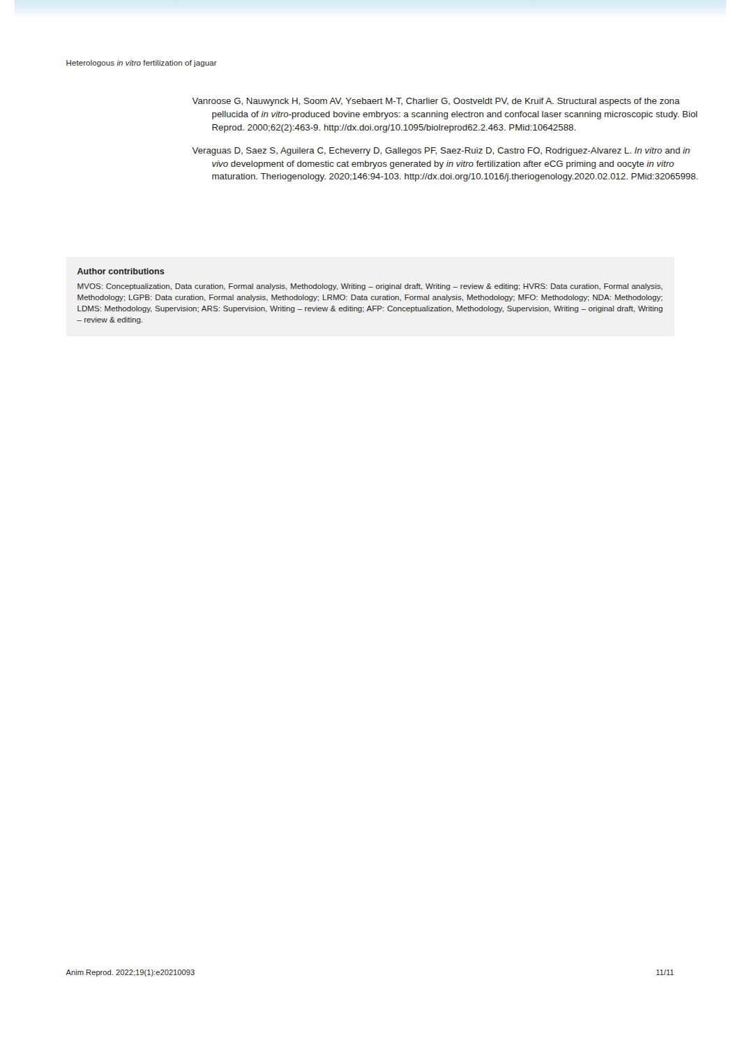Heterologous in vitro fertilization of jaguar
Vanroose G, Nauwynck H, Soom AV, Ysebaert M-T, Charlier G, Oostveldt PV, de Kruif A. Structural aspects of the zona pellucida of in vitro-produced bovine embryos: a scanning electron and confocal laser scanning microscopic study. Biol Reprod. 2000;62(2):463-9. http://dx.doi.org/10.1095/biolreprod62.2.463. PMid:10642588.
Veraguas D, Saez S, Aguilera C, Echeverry D, Gallegos PF, Saez-Ruiz D, Castro FO, Rodriguez-Alvarez L. In vitro and in vivo development of domestic cat embryos generated by in vitro fertilization after eCG priming and oocyte in vitro maturation. Theriogenology. 2020;146:94-103. http://dx.doi.org/10.1016/j.theriogenology.2020.02.012. PMid:32065998.
Author contributions
MVOS: Conceptualization, Data curation, Formal analysis, Methodology, Writing – original draft, Writing – review & editing; HVRS: Data curation, Formal analysis, Methodology; LGPB: Data curation, Formal analysis, Methodology; LRMO: Data curation, Formal analysis, Methodology; MFO: Methodology; NDA: Methodology; LDMS: Methodology, Supervision; ARS: Supervision, Writing – review & editing; AFP: Conceptualization, Methodology, Supervision, Writing – original draft, Writing – review & editing.
Anim Reprod. 2022;19(1):e20210093 11/11